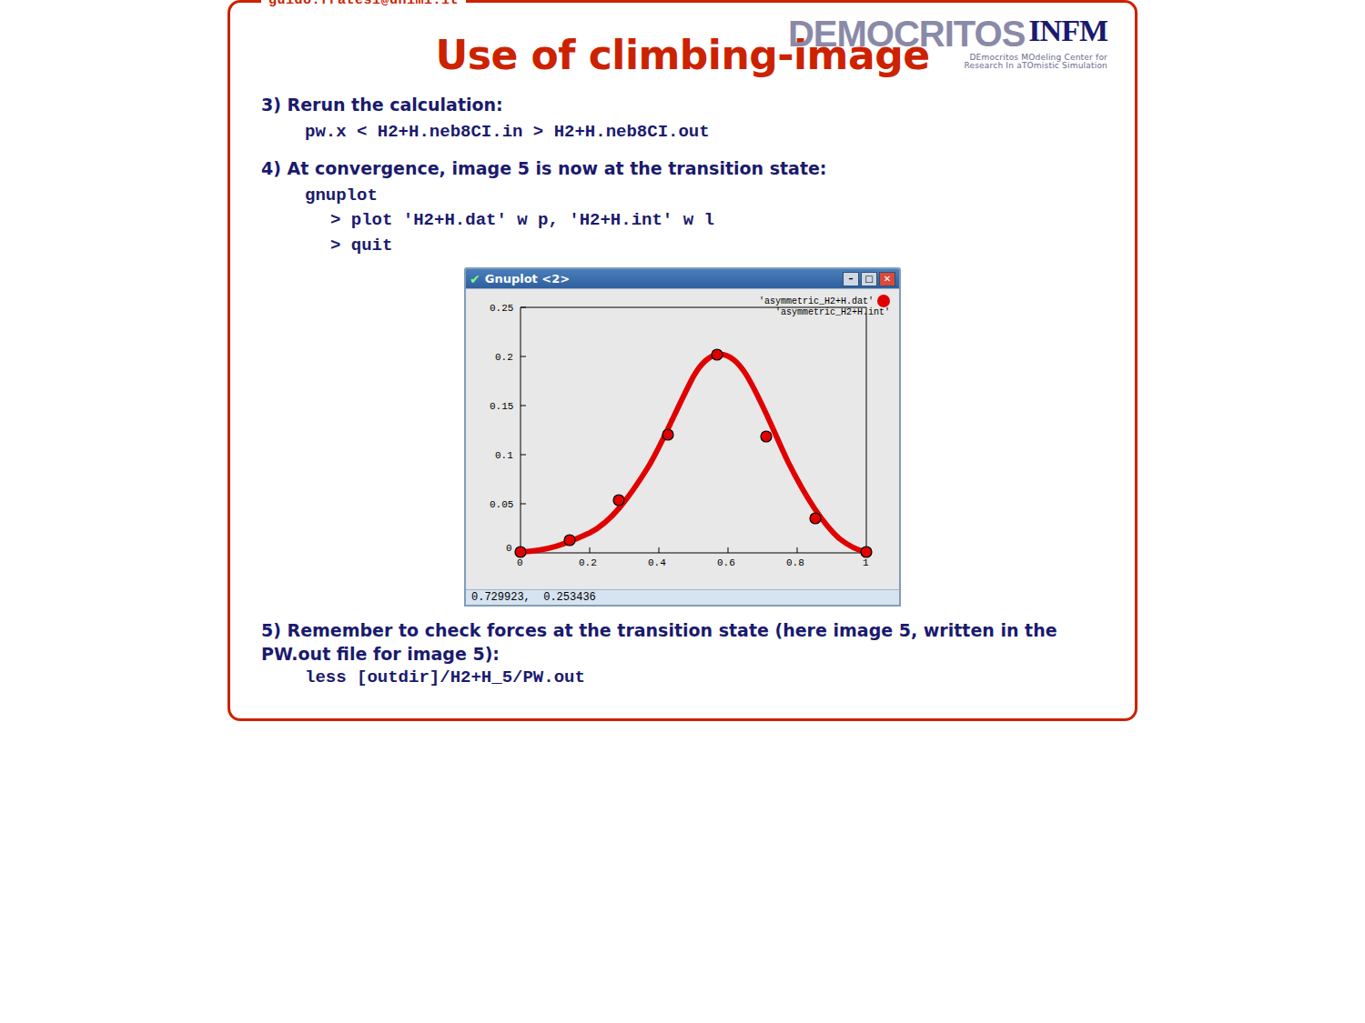guido.fratesi@unimi.it
DEMOCRITOS INFM
DEmocritos MOdeling Center for
Research In aTOmistic Simulation
Use of climbing-image
3) Rerun the calculation:
pw.x < H2+H.neb8CI.in > H2+H.neb8CI.out
4) At convergence, image 5 is now at the transition state:
gnuplot > plot 'H2+H.dat' w p, 'H2+H.int' w l > quit
✔Gnuplot <2>
–□✕
'asymmetric_H2+H.dat'
'asymmetric_H2+H.int'
0.25 0.2 0.15 0.1 0.05 0 0 0.2 0.4 0.6 0.8 1
0.729923, 0.253436
5) Remember to check forces at the transition state (here image 5, written in the PW.out file for image 5):
less [outdir]/H2+H_5/PW.out